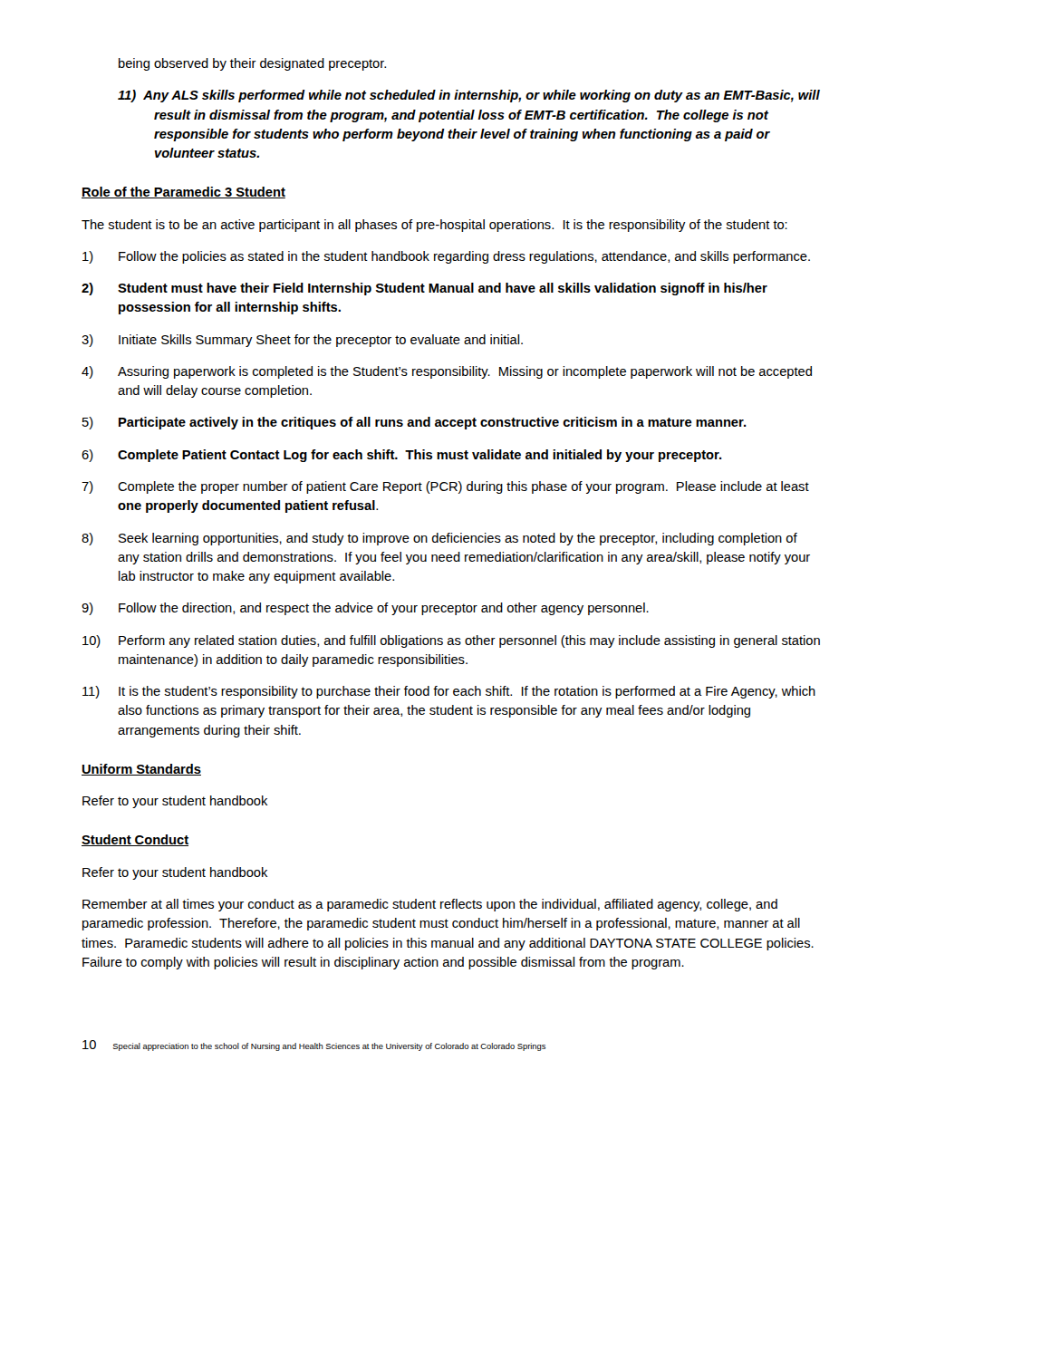being observed by their designated preceptor.
11) Any ALS skills performed while not scheduled in internship, or while working on duty as an EMT-Basic, will result in dismissal from the program, and potential loss of EMT-B certification. The college is not responsible for students who perform beyond their level of training when functioning as a paid or volunteer status.
Role of the Paramedic 3 Student
The student is to be an active participant in all phases of pre-hospital operations. It is the responsibility of the student to:
Follow the policies as stated in the student handbook regarding dress regulations, attendance, and skills performance.
Student must have their Field Internship Student Manual and have all skills validation signoff in his/her possession for all internship shifts.
Initiate Skills Summary Sheet for the preceptor to evaluate and initial.
Assuring paperwork is completed is the Student’s responsibility. Missing or incomplete paperwork will not be accepted and will delay course completion.
Participate actively in the critiques of all runs and accept constructive criticism in a mature manner.
Complete Patient Contact Log for each shift. This must validate and initialed by your preceptor.
Complete the proper number of patient Care Report (PCR) during this phase of your program. Please include at least one properly documented patient refusal.
Seek learning opportunities, and study to improve on deficiencies as noted by the preceptor, including completion of any station drills and demonstrations. If you feel you need remediation/clarification in any area/skill, please notify your lab instructor to make any equipment available.
Follow the direction, and respect the advice of your preceptor and other agency personnel.
Perform any related station duties, and fulfill obligations as other personnel (this may include assisting in general station maintenance) in addition to daily paramedic responsibilities.
It is the student’s responsibility to purchase their food for each shift. If the rotation is performed at a Fire Agency, which also functions as primary transport for their area, the student is responsible for any meal fees and/or lodging arrangements during their shift.
Uniform Standards
Refer to your student handbook
Student Conduct
Refer to your student handbook
Remember at all times your conduct as a paramedic student reflects upon the individual, affiliated agency, college, and paramedic profession. Therefore, the paramedic student must conduct him/herself in a professional, mature, manner at all times. Paramedic students will adhere to all policies in this manual and any additional DAYTONA STATE COLLEGE policies. Failure to comply with policies will result in disciplinary action and possible dismissal from the program.
10 Special appreciation to the school of Nursing and Health Sciences at the University of Colorado at Colorado Springs